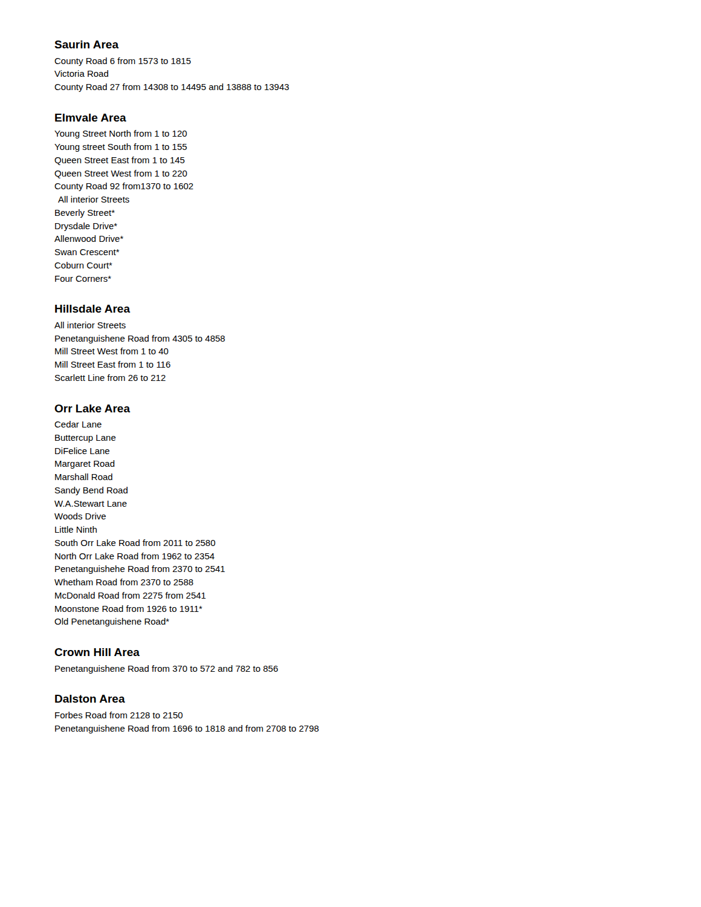Saurin Area
County Road 6 from 1573 to 1815
Victoria Road
County Road 27 from 14308 to 14495 and 13888 to 13943
Elmvale Area
Young Street North from 1 to 120
Young street South from 1 to 155
Queen Street East from 1 to 145
Queen Street West from 1 to 220
County Road 92 from1370 to 1602
All interior Streets
Beverly Street*
Drysdale Drive*
Allenwood Drive*
Swan Crescent*
Coburn Court*
Four Corners*
Hillsdale Area
All interior Streets
Penetanguishene Road from 4305 to 4858
Mill Street West from 1 to 40
Mill Street East from 1 to 116
Scarlett Line from 26 to 212
Orr Lake Area
Cedar Lane
Buttercup Lane
DiFelice Lane
Margaret Road
Marshall Road
Sandy Bend Road
W.A.Stewart Lane
Woods Drive
Little Ninth
South Orr Lake Road from 2011 to 2580
North Orr Lake Road from 1962 to 2354
Penetanguishehe Road from 2370 to 2541
Whetham Road from 2370 to 2588
McDonald Road from 2275 from 2541
Moonstone Road from 1926 to 1911*
Old Penetanguishene Road*
Crown Hill Area
Penetanguishene Road from 370 to 572 and 782 to 856
Dalston Area
Forbes Road from 2128 to 2150
Penetanguishene Road from 1696 to 1818 and from 2708 to 2798